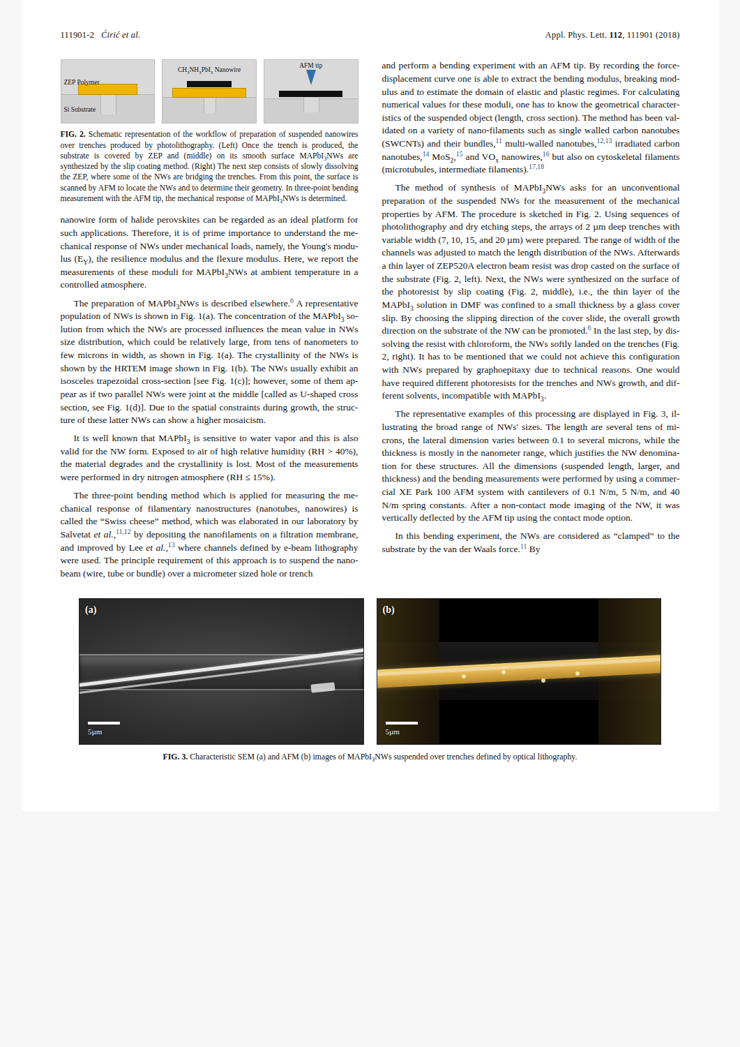111901-2 Ćirić et al.
Appl. Phys. Lett. 112, 111901 (2018)
ZEP Polymer
Si Substrate
CH3NH3PbI3 Nanowire
AFM tip
FIG. 2. Schematic representation of the workflow of preparation of suspended nanowires over trenches produced by photolithography. (Left) Once the trench is produced, the substrate is covered by ZEP and (middle) on its smooth surface MAPbI3NWs are synthesized by the slip coating method. (Right) The next step consists of slowly dissolving the ZEP, where some of the NWs are bridging the trenches. From this point, the surface is scanned by AFM to locate the NWs and to determine their geometry. In three-point bending measurement with the AFM tip, the mechanical response of MAPbI3NWs is determined.
nanowire form of halide perovskites can be regarded as an ideal platform for such applications. Therefore, it is of prime importance to understand the mechanical response of NWs under mechanical loads, namely, the Young's modulus (EY), the resilience modulus and the flexure modulus. Here, we report the measurements of these moduli for MAPbI3NWs at ambient temperature in a controlled atmosphere.
The preparation of MAPbI3NWs is described elsewhere.6 A representative population of NWs is shown in Fig. 1(a). The concentration of the MAPbI3 solution from which the NWs are processed influences the mean value in NWs size distribution, which could be relatively large, from tens of nanometers to few microns in width, as shown in Fig. 1(a). The crystallinity of the NWs is shown by the HRTEM image shown in Fig. 1(b). The NWs usually exhibit an isosceles trapezoidal cross-section [see Fig. 1(c)]; however, some of them appear as if two parallel NWs were joint at the middle [called as U-shaped cross section, see Fig. 1(d)]. Due to the spatial constraints during growth, the structure of these latter NWs can show a higher mosaicism.
It is well known that MAPbI3 is sensitive to water vapor and this is also valid for the NW form. Exposed to air of high relative humidity (RH > 40%), the material degrades and the crystallinity is lost. Most of the measurements were performed in dry nitrogen atmosphere (RH ≤ 15%).
The three-point bending method which is applied for measuring the mechanical response of filamentary nanostructures (nanotubes, nanowires) is called the “Swiss cheese” method, which was elaborated in our laboratory by Salvetat et al.,11,12 by depositing the nanofilaments on a filtration membrane, and improved by Lee et al.,13 where channels defined by e-beam lithography were used. The principle requirement of this approach is to suspend the nano-beam (wire, tube or bundle) over a micrometer sized hole or trench
and perform a bending experiment with an AFM tip. By recording the force-displacement curve one is able to extract the bending modulus, breaking modulus and to estimate the domain of elastic and plastic regimes. For calculating numerical values for these moduli, one has to know the geometrical characteristics of the suspended object (length, cross section). The method has been validated on a variety of nano-filaments such as single walled carbon nanotubes (SWCNTs) and their bundles,11 multi-walled nanotubes,12,13 irradiated carbon nanotubes,14 MoS2,15 and VOx nanowires,16 but also on cytoskeletal filaments (microtubules, intermediate filaments).17,18
The method of synthesis of MAPbI3NWs asks for an unconventional preparation of the suspended NWs for the measurement of the mechanical properties by AFM. The procedure is sketched in Fig. 2. Using sequences of photolithography and dry etching steps, the arrays of 2 µm deep trenches with variable width (7, 10, 15, and 20 µm) were prepared. The range of width of the channels was adjusted to match the length distribution of the NWs. Afterwards a thin layer of ZEP520A electron beam resist was drop casted on the surface of the substrate (Fig. 2, left). Next, the NWs were synthesized on the surface of the photoresist by slip coating (Fig. 2, middle), i.e., the thin layer of the MAPbI3 solution in DMF was confined to a small thickness by a glass cover slip. By choosing the slipping direction of the cover slide, the overall growth direction on the substrate of the NW can be promoted.6 In the last step, by dissolving the resist with chloroform, the NWs softly landed on the trenches (Fig. 2, right). It has to be mentioned that we could not achieve this configuration with NWs prepared by graphoepitaxy due to technical reasons. One would have required different photoresists for the trenches and NWs growth, and different solvents, incompatible with MAPbI3.
The representative examples of this processing are displayed in Fig. 3, illustrating the broad range of NWs' sizes. The length are several tens of microns, the lateral dimension varies between 0.1 to several microns, while the thickness is mostly in the nanometer range, which justifies the NW denomination for these structures. All the dimensions (suspended length, larger, and thickness) and the bending measurements were performed by using a commercial XE Park 100 AFM system with cantilevers of 0.1 N/m, 5 N/m, and 40 N/m spring constants. After a non-contact mode imaging of the NW, it was vertically deflected by the AFM tip using the contact mode option.
In this bending experiment, the NWs are considered as “clamped” to the substrate by the van der Waals force.11 By
(a)
5µm
(b)
5µm
FIG. 3. Characteristic SEM (a) and AFM (b) images of MAPbI3NWs suspended over trenches defined by optical lithography.